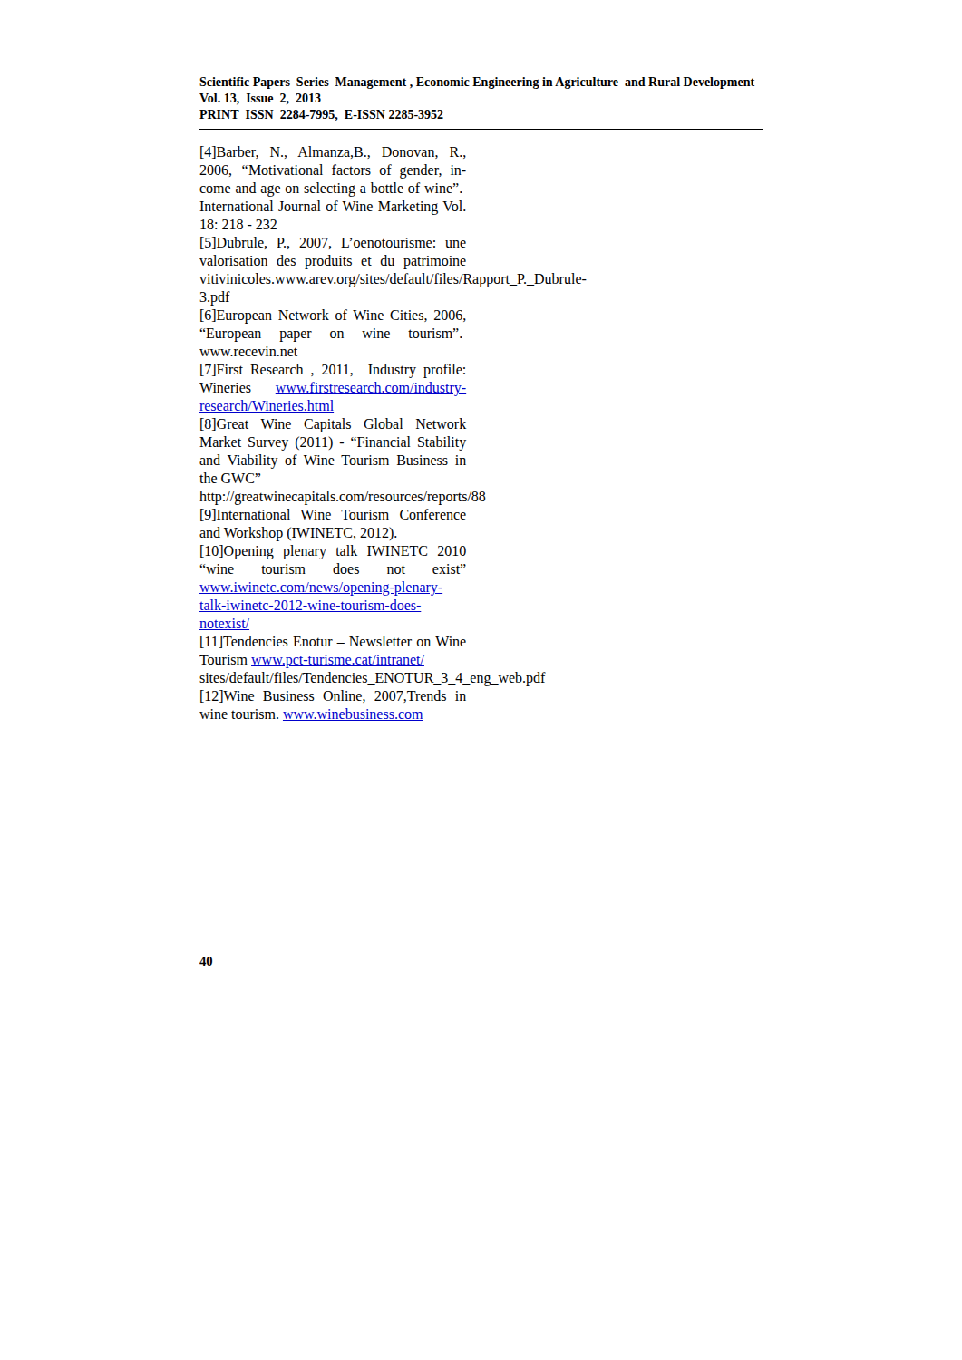Scientific Papers Series Management , Economic Engineering in Agriculture and Rural Development Vol. 13, Issue 2, 2013 PRINT ISSN 2284-7995, E-ISSN 2285-3952
[4]Barber, N., Almanza,B., Donovan, R., 2006, “Motivational factors of gender, income and age on selecting a bottle of wine”. International Journal of Wine Marketing Vol. 18: 218 - 232
[5]Dubrule, P., 2007, L’oenotourisme: une valorisation des produits et du patrimoine vitivinicoles.www.arev.org/sites/default/files/Rapport_P._Dubrule-3.pdf
[6]European Network of Wine Cities, 2006, “European paper on wine tourism”. www.recevin.net
[7]First Research , 2011, Industry profile: Wineries www.firstresearch.com/industry-research/Wineries.html
[8]Great Wine Capitals Global Network Market Survey (2011) - “Financial Stability and Viability of Wine Tourism Business in the GWC”
http://greatwinecapitals.com/resources/reports/88
[9]International Wine Tourism Conference and Workshop (IWINETC, 2012).
[10]Opening plenary talk IWINETC 2010 “wine tourism does not exist” www.iwinetc.com/news/opening-plenary-talk-iwinetc-2012-wine-tourism-does-notexist/
[11]Tendencies Enotur – Newsletter on Wine Tourism www.pct-turisme.cat/intranet/
sites/default/files/Tendencies_ENOTUR_3_4_eng_web.pdf
[12]Wine Business Online, 2007,Trends in wine tourism. www.winebusiness.com
40